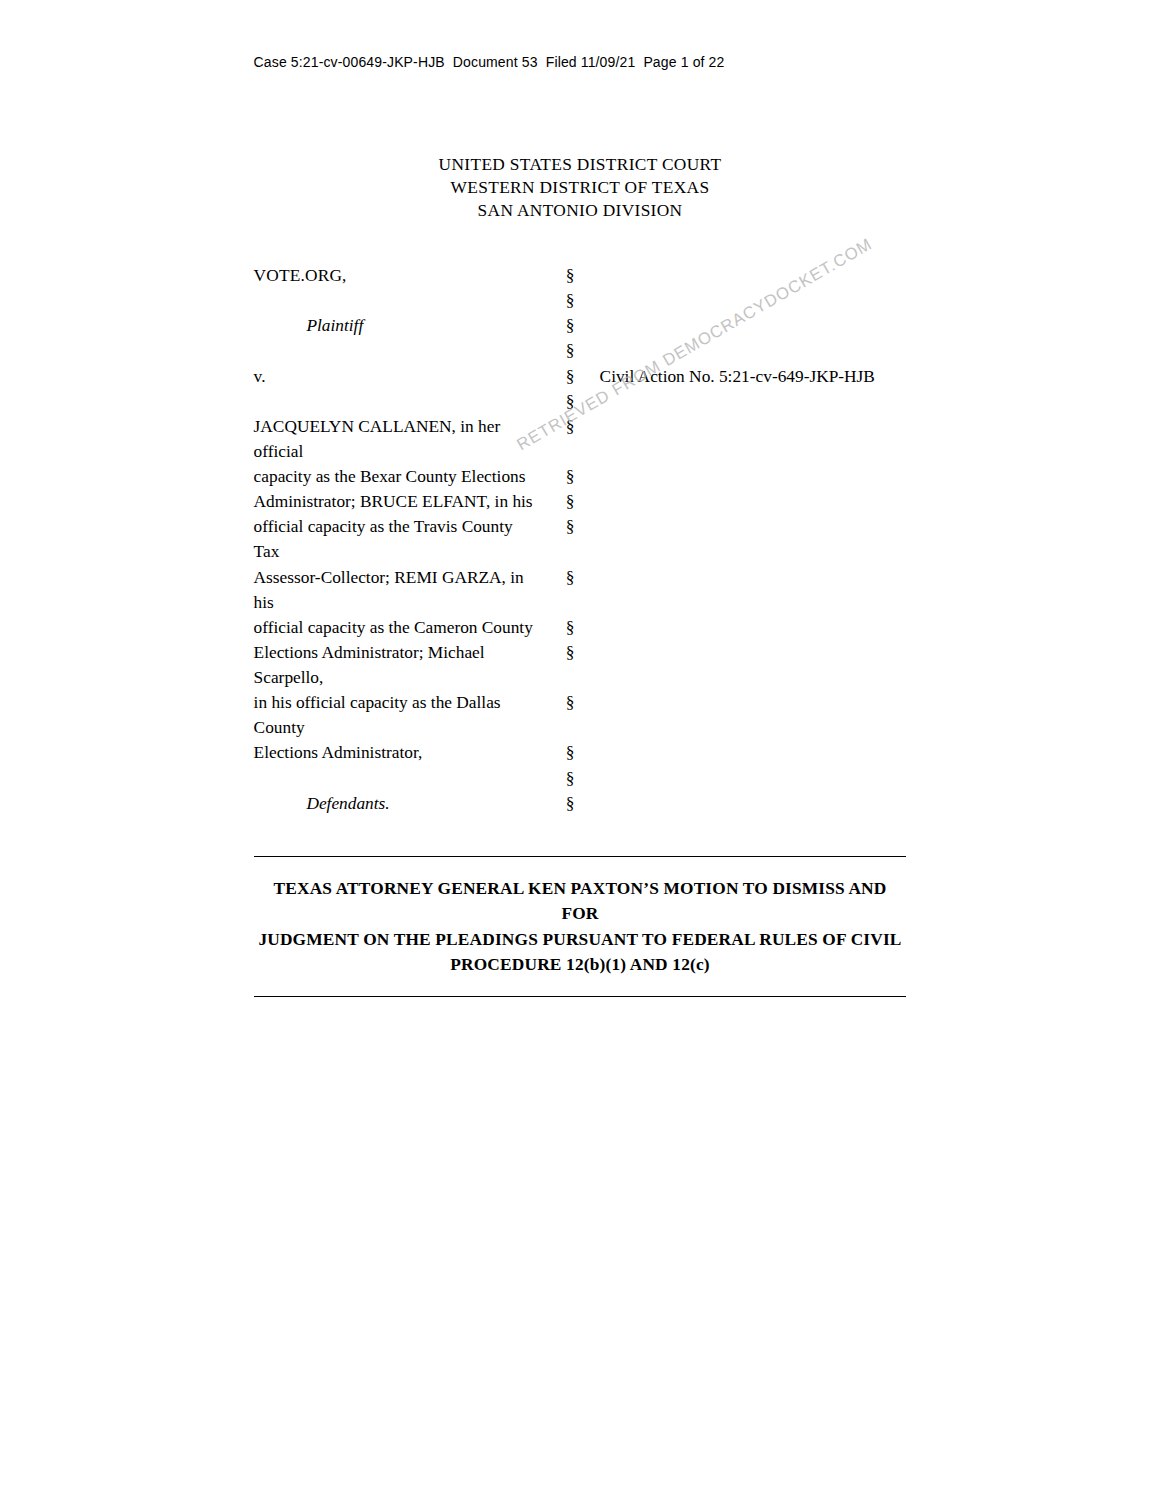Case 5:21-cv-00649-JKP-HJB Document 53 Filed 11/09/21 Page 1 of 22
UNITED STATES DISTRICT COURT
WESTERN DISTRICT OF TEXAS
SAN ANTONIO DIVISION
| VOTE.ORG, | § | |
| | § | |
| Plaintiff | § | |
| | § | |
| v. | § | Civil Action No. 5:21-cv-649-JKP-HJB |
| | § | |
| JACQUELYN CALLANEN, in her official | § | |
| capacity as the Bexar County Elections | § | |
| Administrator; BRUCE ELFANT, in his | § | |
| official capacity as the Travis County Tax | § | |
| Assessor-Collector; REMI GARZA, in his | § | |
| official capacity as the Cameron County | § | |
| Elections Administrator; Michael Scarpello, | § | |
| in his official capacity as the Dallas County | § | |
| Elections Administrator, | § | |
| | § | |
| Defendants. | § | |
TEXAS ATTORNEY GENERAL KEN PAXTON’S MOTION TO DISMISS AND FOR
JUDGMENT ON THE PLEADINGS PURSUANT TO FEDERAL RULES OF CIVIL
PROCEDURE 12(b)(1) AND 12(c)
RETRIEVED FROM DEMOCRACYDOCKET.COM